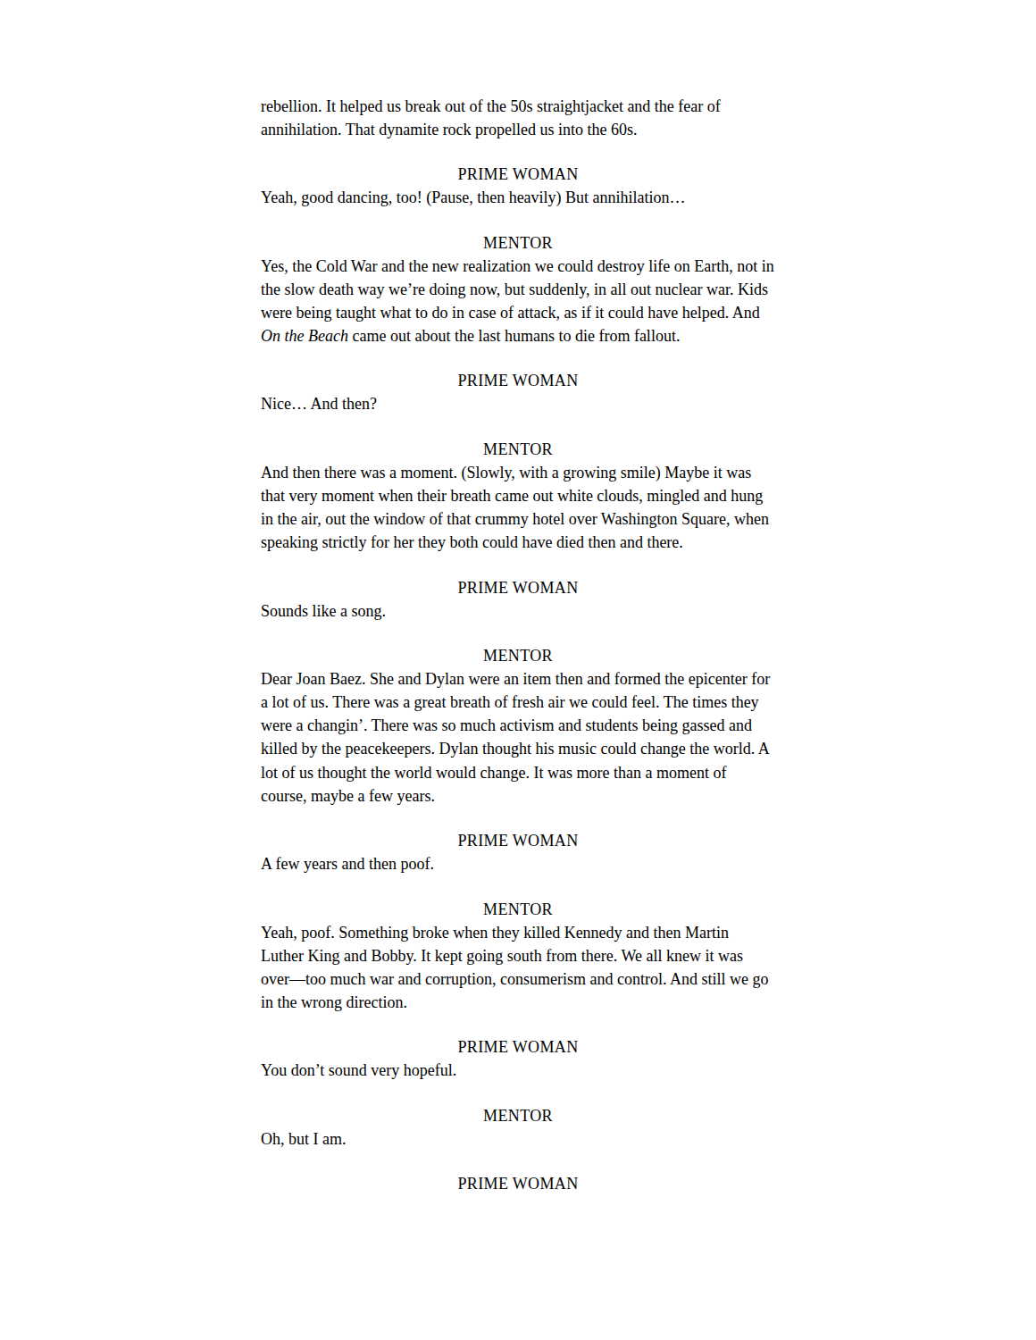rebellion. It helped us break out of the 50s straightjacket and the fear of annihilation. That dynamite rock propelled us into the 60s.
PRIME WOMAN
Yeah, good dancing, too! (Pause, then heavily) But annihilation…
MENTOR
Yes, the Cold War and the new realization we could destroy life on Earth, not in the slow death way we’re doing now, but suddenly, in all out nuclear war. Kids were being taught what to do in case of attack, as if it could have helped. And On the Beach came out about the last humans to die from fallout.
PRIME WOMAN
Nice… And then?
MENTOR
And then there was a moment. (Slowly, with a growing smile) Maybe it was that very moment when their breath came out white clouds, mingled and hung in the air, out the window of that crummy hotel over Washington Square, when speaking strictly for her they both could have died then and there.
PRIME WOMAN
Sounds like a song.
MENTOR
Dear Joan Baez. She and Dylan were an item then and formed the epicenter for a lot of us. There was a great breath of fresh air we could feel. The times they were a changin’. There was so much activism and students being gassed and killed by the peacekeepers. Dylan thought his music could change the world. A lot of us thought the world would change. It was more than a moment of course, maybe a few years.
PRIME WOMAN
A few years and then poof.
MENTOR
Yeah, poof. Something broke when they killed Kennedy and then Martin Luther King and Bobby. It kept going south from there. We all knew it was over—too much war and corruption, consumerism and control. And still we go in the wrong direction.
PRIME WOMAN
You don’t sound very hopeful.
MENTOR
Oh, but I am.
PRIME WOMAN